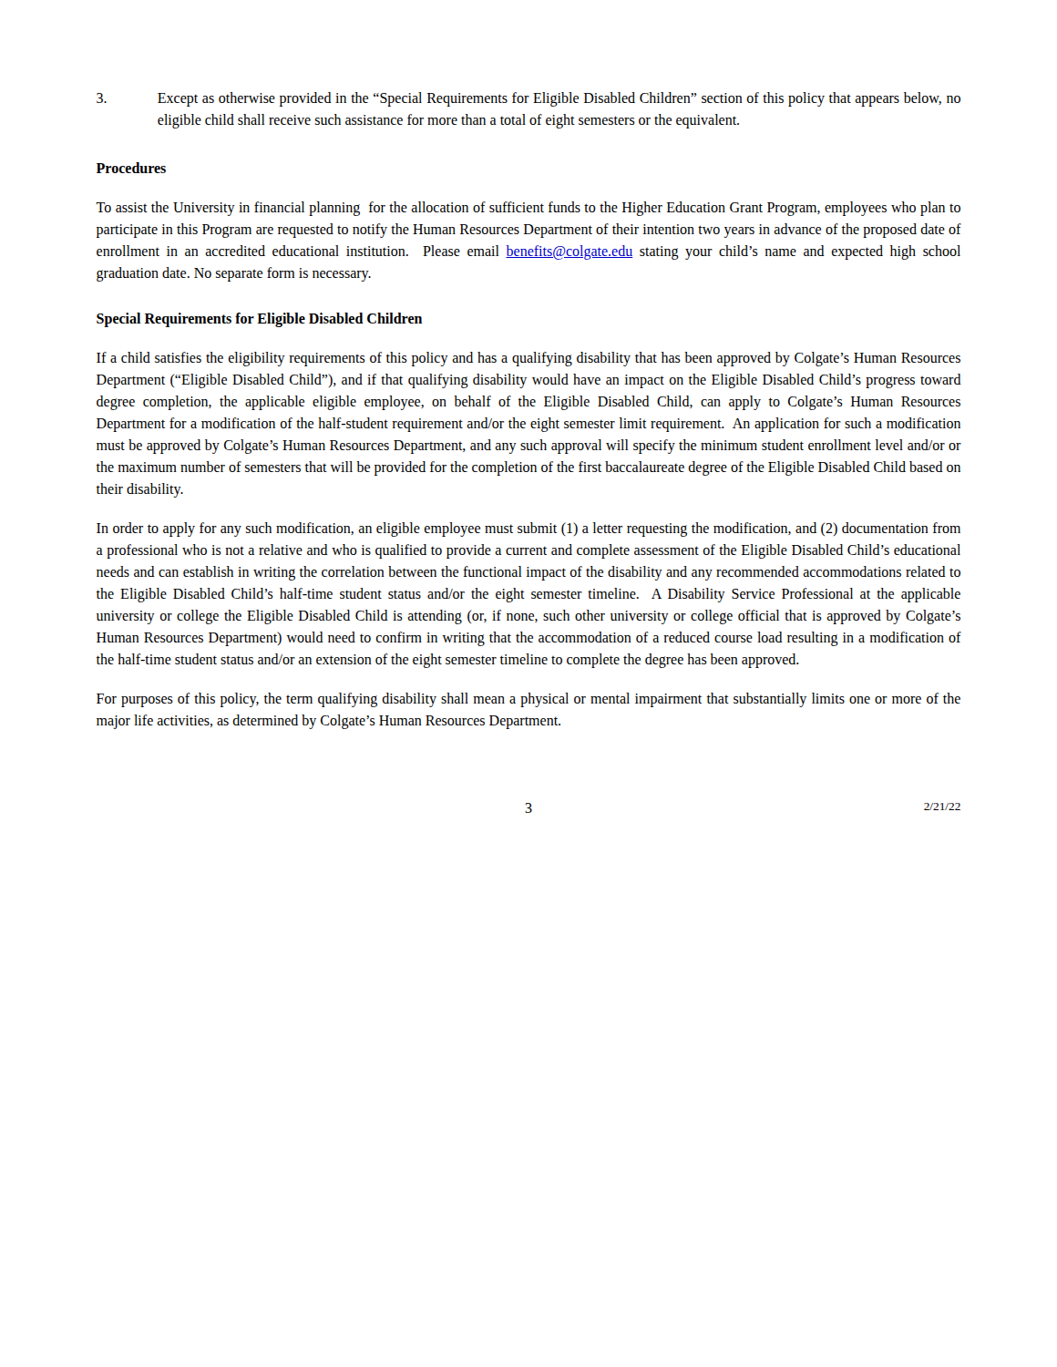3. Except as otherwise provided in the “Special Requirements for Eligible Disabled Children” section of this policy that appears below, no eligible child shall receive such assistance for more than a total of eight semesters or the equivalent.
Procedures
To assist the University in financial planning for the allocation of sufficient funds to the Higher Education Grant Program, employees who plan to participate in this Program are requested to notify the Human Resources Department of their intention two years in advance of the proposed date of enrollment in an accredited educational institution. Please email benefits@colgate.edu stating your child’s name and expected high school graduation date. No separate form is necessary.
Special Requirements for Eligible Disabled Children
If a child satisfies the eligibility requirements of this policy and has a qualifying disability that has been approved by Colgate’s Human Resources Department (“Eligible Disabled Child”), and if that qualifying disability would have an impact on the Eligible Disabled Child’s progress toward degree completion, the applicable eligible employee, on behalf of the Eligible Disabled Child, can apply to Colgate’s Human Resources Department for a modification of the half-student requirement and/or the eight semester limit requirement. An application for such a modification must be approved by Colgate’s Human Resources Department, and any such approval will specify the minimum student enrollment level and/or or the maximum number of semesters that will be provided for the completion of the first baccalaureate degree of the Eligible Disabled Child based on their disability.
In order to apply for any such modification, an eligible employee must submit (1) a letter requesting the modification, and (2) documentation from a professional who is not a relative and who is qualified to provide a current and complete assessment of the Eligible Disabled Child’s educational needs and can establish in writing the correlation between the functional impact of the disability and any recommended accommodations related to the Eligible Disabled Child’s half-time student status and/or the eight semester timeline. A Disability Service Professional at the applicable university or college the Eligible Disabled Child is attending (or, if none, such other university or college official that is approved by Colgate’s Human Resources Department) would need to confirm in writing that the accommodation of a reduced course load resulting in a modification of the half-time student status and/or an extension of the eight semester timeline to complete the degree has been approved.
For purposes of this policy, the term qualifying disability shall mean a physical or mental impairment that substantially limits one or more of the major life activities, as determined by Colgate’s Human Resources Department.
3
2/21/22